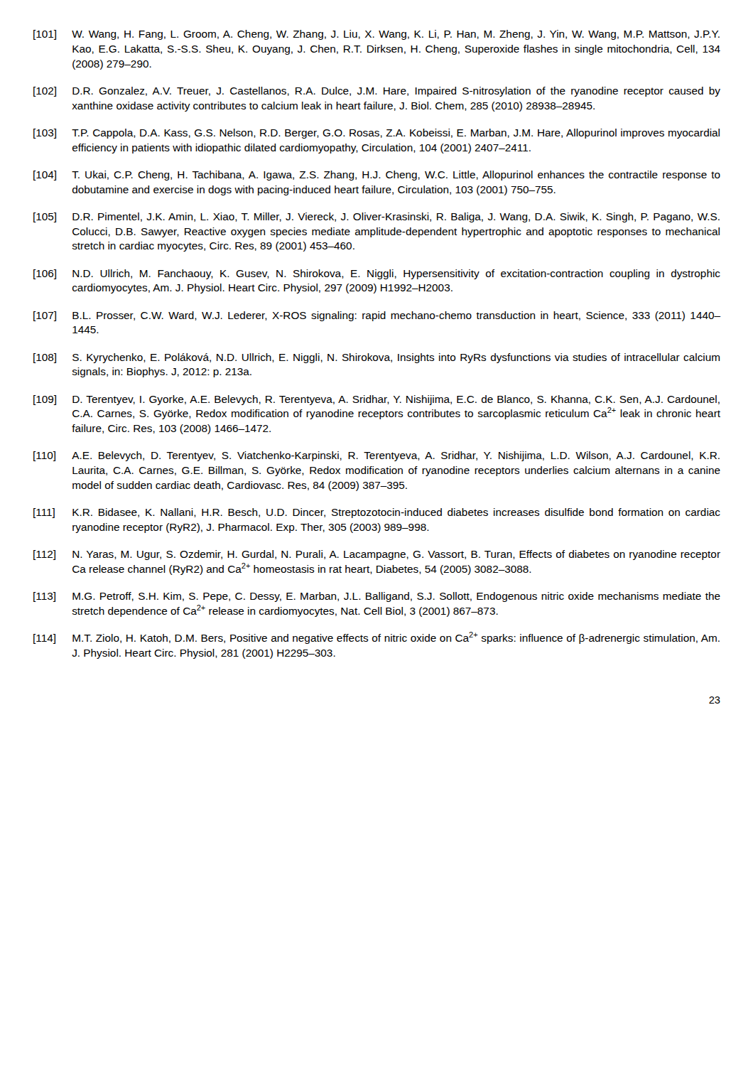[101] W. Wang, H. Fang, L. Groom, A. Cheng, W. Zhang, J. Liu, X. Wang, K. Li, P. Han, M. Zheng, J. Yin, W. Wang, M.P. Mattson, J.P.Y. Kao, E.G. Lakatta, S.-S.S. Sheu, K. Ouyang, J. Chen, R.T. Dirksen, H. Cheng, Superoxide flashes in single mitochondria, Cell, 134 (2008) 279–290.
[102] D.R. Gonzalez, A.V. Treuer, J. Castellanos, R.A. Dulce, J.M. Hare, Impaired S-nitrosylation of the ryanodine receptor caused by xanthine oxidase activity contributes to calcium leak in heart failure, J. Biol. Chem, 285 (2010) 28938–28945.
[103] T.P. Cappola, D.A. Kass, G.S. Nelson, R.D. Berger, G.O. Rosas, Z.A. Kobeissi, E. Marban, J.M. Hare, Allopurinol improves myocardial efficiency in patients with idiopathic dilated cardiomyopathy, Circulation, 104 (2001) 2407–2411.
[104] T. Ukai, C.P. Cheng, H. Tachibana, A. Igawa, Z.S. Zhang, H.J. Cheng, W.C. Little, Allopurinol enhances the contractile response to dobutamine and exercise in dogs with pacing-induced heart failure, Circulation, 103 (2001) 750–755.
[105] D.R. Pimentel, J.K. Amin, L. Xiao, T. Miller, J. Viereck, J. Oliver-Krasinski, R. Baliga, J. Wang, D.A. Siwik, K. Singh, P. Pagano, W.S. Colucci, D.B. Sawyer, Reactive oxygen species mediate amplitude-dependent hypertrophic and apoptotic responses to mechanical stretch in cardiac myocytes, Circ. Res, 89 (2001) 453–460.
[106] N.D. Ullrich, M. Fanchaouy, K. Gusev, N. Shirokova, E. Niggli, Hypersensitivity of excitation-contraction coupling in dystrophic cardiomyocytes, Am. J. Physiol. Heart Circ. Physiol, 297 (2009) H1992–H2003.
[107] B.L. Prosser, C.W. Ward, W.J. Lederer, X-ROS signaling: rapid mechano-chemo transduction in heart, Science, 333 (2011) 1440–1445.
[108] S. Kyrychenko, E. Poláková, N.D. Ullrich, E. Niggli, N. Shirokova, Insights into RyRs dysfunctions via studies of intracellular calcium signals, in: Biophys. J, 2012: p. 213a.
[109] D. Terentyev, I. Gyorke, A.E. Belevych, R. Terentyeva, A. Sridhar, Y. Nishijima, E.C. de Blanco, S. Khanna, C.K. Sen, A.J. Cardounel, C.A. Carnes, S. Györke, Redox modification of ryanodine receptors contributes to sarcoplasmic reticulum Ca2+ leak in chronic heart failure, Circ. Res, 103 (2008) 1466–1472.
[110] A.E. Belevych, D. Terentyev, S. Viatchenko-Karpinski, R. Terentyeva, A. Sridhar, Y. Nishijima, L.D. Wilson, A.J. Cardounel, K.R. Laurita, C.A. Carnes, G.E. Billman, S. Györke, Redox modification of ryanodine receptors underlies calcium alternans in a canine model of sudden cardiac death, Cardiovasc. Res, 84 (2009) 387–395.
[111] K.R. Bidasee, K. Nallani, H.R. Besch, U.D. Dincer, Streptozotocin-induced diabetes increases disulfide bond formation on cardiac ryanodine receptor (RyR2), J. Pharmacol. Exp. Ther, 305 (2003) 989–998.
[112] N. Yaras, M. Ugur, S. Ozdemir, H. Gurdal, N. Purali, A. Lacampagne, G. Vassort, B. Turan, Effects of diabetes on ryanodine receptor Ca release channel (RyR2) and Ca2+ homeostasis in rat heart, Diabetes, 54 (2005) 3082–3088.
[113] M.G. Petroff, S.H. Kim, S. Pepe, C. Dessy, E. Marban, J.L. Balligand, S.J. Sollott, Endogenous nitric oxide mechanisms mediate the stretch dependence of Ca2+ release in cardiomyocytes, Nat. Cell Biol, 3 (2001) 867–873.
[114] M.T. Ziolo, H. Katoh, D.M. Bers, Positive and negative effects of nitric oxide on Ca2+ sparks: influence of β-adrenergic stimulation, Am. J. Physiol. Heart Circ. Physiol, 281 (2001) H2295–303.
23